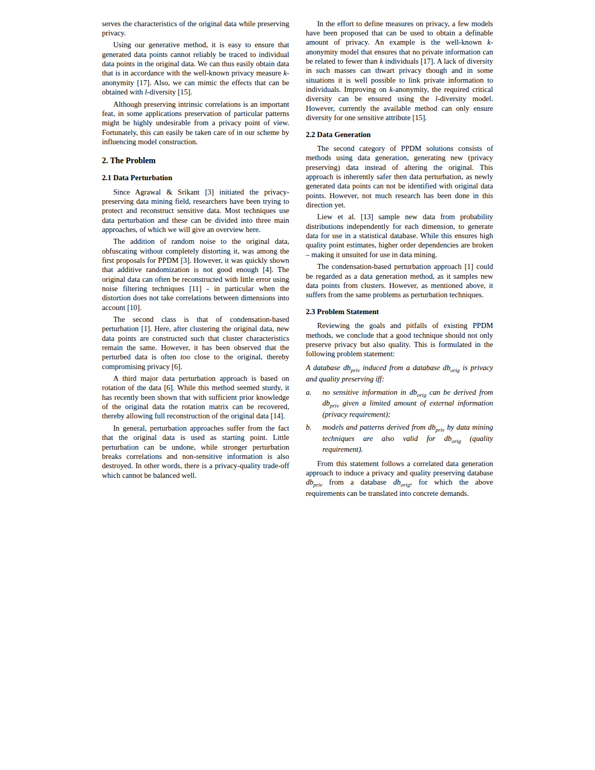serves the characteristics of the original data while preserving privacy.
Using our generative method, it is easy to ensure that generated data points cannot reliably be traced to individual data points in the original data. We can thus easily obtain data that is in accordance with the well-known privacy measure k-anonymity [17]. Also, we can mimic the effects that can be obtained with l-diversity [15].
Although preserving intrinsic correlations is an important feat, in some applications preservation of particular patterns might be highly undesirable from a privacy point of view. Fortunately, this can easily be taken care of in our scheme by influencing model construction.
2. The Problem
2.1 Data Perturbation
Since Agrawal & Srikant [3] initiated the privacy-preserving data mining field, researchers have been trying to protect and reconstruct sensitive data. Most techniques use data perturbation and these can be divided into three main approaches, of which we will give an overview here.
The addition of random noise to the original data, obfuscating without completely distorting it, was among the first proposals for PPDM [3]. However, it was quickly shown that additive randomization is not good enough [4]. The original data can often be reconstructed with little error using noise filtering techniques [11] - in particular when the distortion does not take correlations between dimensions into account [10].
The second class is that of condensation-based perturbation [1]. Here, after clustering the original data, new data points are constructed such that cluster characteristics remain the same. However, it has been observed that the perturbed data is often too close to the original, thereby compromising privacy [6].
A third major data perturbation approach is based on rotation of the data [6]. While this method seemed sturdy, it has recently been shown that with sufficient prior knowledge of the original data the rotation matrix can be recovered, thereby allowing full reconstruction of the original data [14].
In general, perturbation approaches suffer from the fact that the original data is used as starting point. Little perturbation can be undone, while stronger perturbation breaks correlations and non-sensitive information is also destroyed. In other words, there is a privacy-quality trade-off which cannot be balanced well.
In the effort to define measures on privacy, a few models have been proposed that can be used to obtain a definable amount of privacy. An example is the well-known k-anonymity model that ensures that no private information can be related to fewer than k individuals [17]. A lack of diversity in such masses can thwart privacy though and in some situations it is well possible to link private information to individuals. Improving on k-anonymity, the required critical diversity can be ensured using the l-diversity model. However, currently the available method can only ensure diversity for one sensitive attribute [15].
2.2 Data Generation
The second category of PPDM solutions consists of methods using data generation, generating new (privacy preserving) data instead of altering the original. This approach is inherently safer then data perturbation, as newly generated data points can not be identified with original data points. However, not much research has been done in this direction yet.
Liew et al. [13] sample new data from probability distributions independently for each dimension, to generate data for use in a statistical database. While this ensures high quality point estimates, higher order dependencies are broken – making it unsuited for use in data mining.
The condensation-based perturbation approach [1] could be regarded as a data generation method, as it samples new data points from clusters. However, as mentioned above, it suffers from the same problems as perturbation techniques.
2.3 Problem Statement
Reviewing the goals and pitfalls of existing PPDM methods, we conclude that a good technique should not only preserve privacy but also quality. This is formulated in the following problem statement:
A database dbpriv induced from a database dborig is privacy and quality preserving iff:
a. no sensitive information in dborig can be derived from dbpriv given a limited amount of external information (privacy requirement);
b. models and patterns derived from dbpriv by data mining techniques are also valid for dborig (quality requirement).
From this statement follows a correlated data generation approach to induce a privacy and quality preserving database dbpriv from a database dborig, for which the above requirements can be translated into concrete demands.